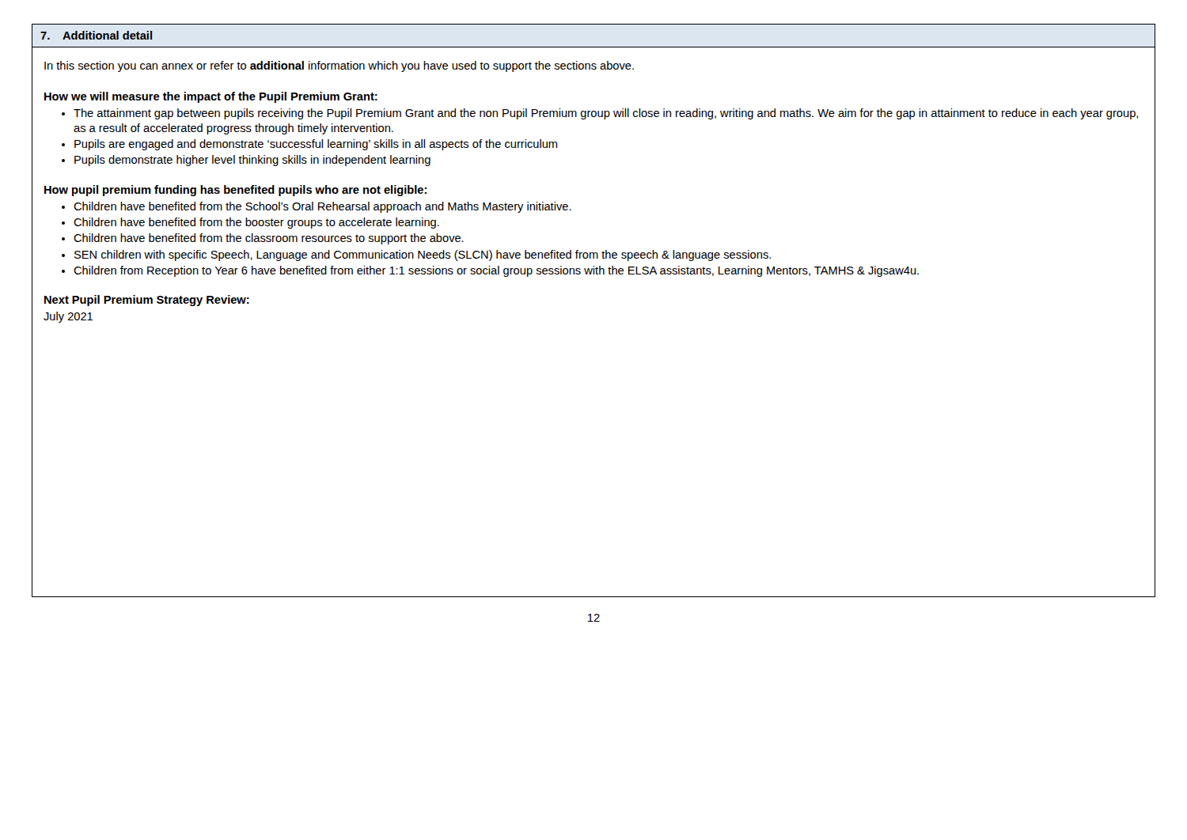| 7. Additional detail |
| In this section you can annex or refer to additional information which you have used to support the sections above. How we will measure the impact of the Pupil Premium Grant: The attainment gap between pupils receiving the Pupil Premium Grant and the non Pupil Premium group will close in reading, writing and maths. We aim for the gap in attainment to reduce in each year group, as a result of accelerated progress through timely intervention. Pupils are engaged and demonstrate ‘successful learning’ skills in all aspects of the curriculum Pupils demonstrate higher level thinking skills in independent learning How pupil premium funding has benefited pupils who are not eligible: Children have benefited from the School’s Oral Rehearsal approach and Maths Mastery initiative. Children have benefited from the booster groups to accelerate learning. Children have benefited from the classroom resources to support the above. SEN children with specific Speech, Language and Communication Needs (SLCN) have benefited from the speech & language sessions. Children from Reception to Year 6 have benefited from either 1:1 sessions or social group sessions with the ELSA assistants, Learning Mentors, TAMHS & Jigsaw4u. Next Pupil Premium Strategy Review: July 2021 |
12